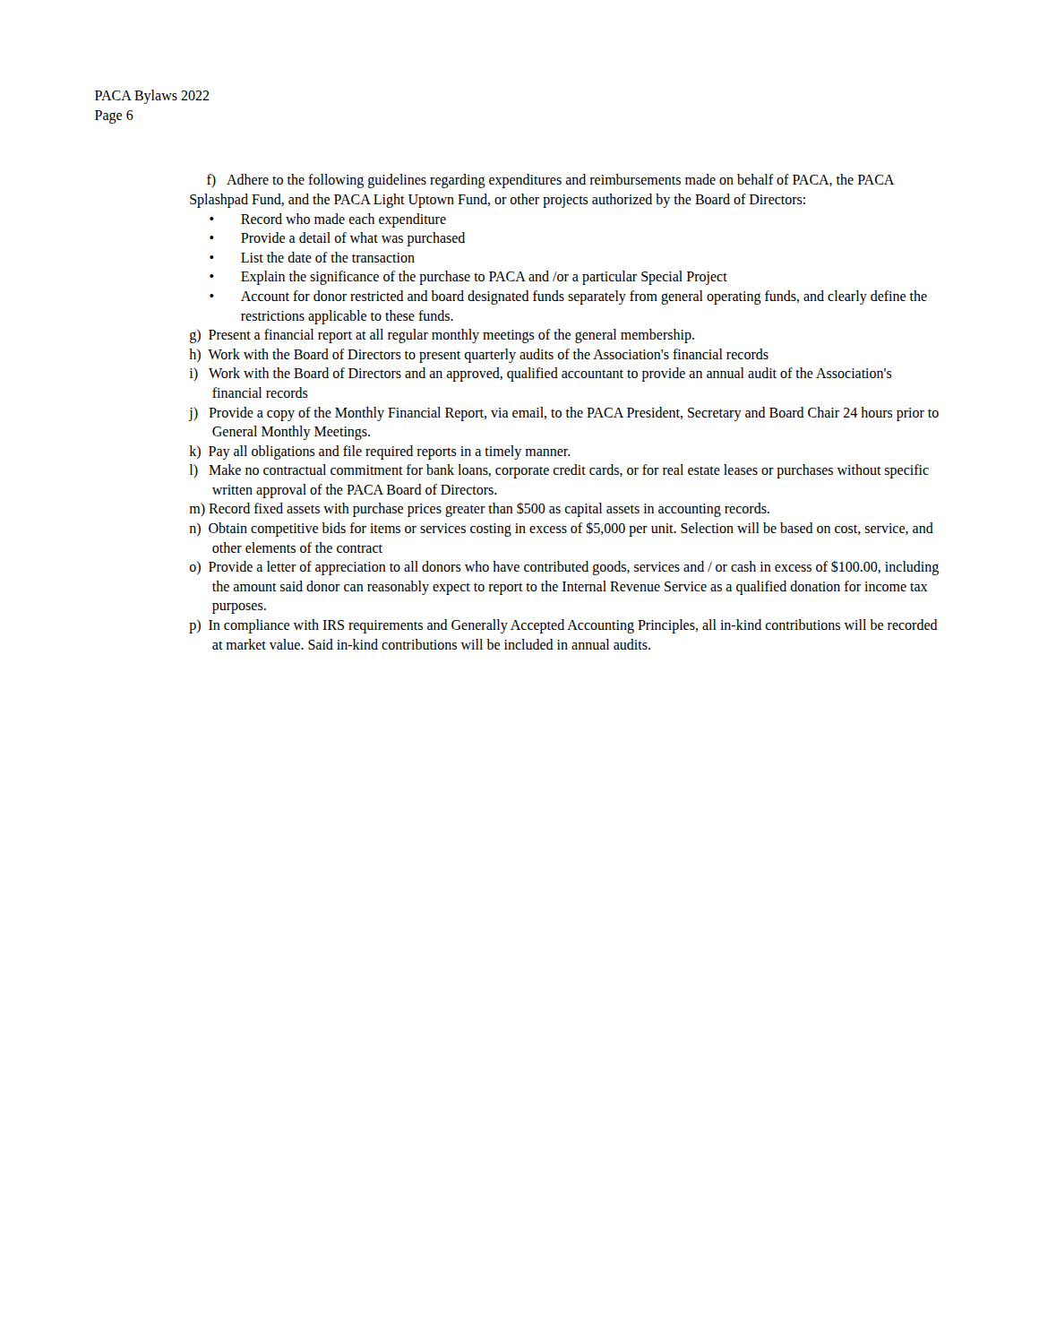PACA Bylaws 2022
Page 6
f) Adhere to the following guidelines regarding expenditures and reimbursements made on behalf of PACA, the PACA Splashpad Fund, and the PACA Light Uptown Fund, or other projects authorized by the Board of Directors:
Record who made each expenditure
Provide a detail of what was purchased
List the date of the transaction
Explain the significance of the purchase to PACA and /or a particular Special Project
Account for donor restricted and board designated funds separately from general operating funds, and clearly define the restrictions applicable to these funds.
g) Present a financial report at all regular monthly meetings of the general membership.
h) Work with the Board of Directors to present quarterly audits of the Association's financial records
i) Work with the Board of Directors and an approved, qualified accountant to provide an annual audit of the Association's financial records
j) Provide a copy of the Monthly Financial Report, via email, to the PACA President, Secretary and Board Chair 24 hours prior to General Monthly Meetings.
k) Pay all obligations and file required reports in a timely manner.
l) Make no contractual commitment for bank loans, corporate credit cards, or for real estate leases or purchases without specific written approval of the PACA Board of Directors.
m) Record fixed assets with purchase prices greater than $500 as capital assets in accounting records.
n) Obtain competitive bids for items or services costing in excess of $5,000 per unit. Selection will be based on cost, service, and other elements of the contract
o) Provide a letter of appreciation to all donors who have contributed goods, services and / or cash in excess of $100.00, including the amount said donor can reasonably expect to report to the Internal Revenue Service as a qualified donation for income tax purposes.
p) In compliance with IRS requirements and Generally Accepted Accounting Principles, all in-kind contributions will be recorded at market value. Said in-kind contributions will be included in annual audits.